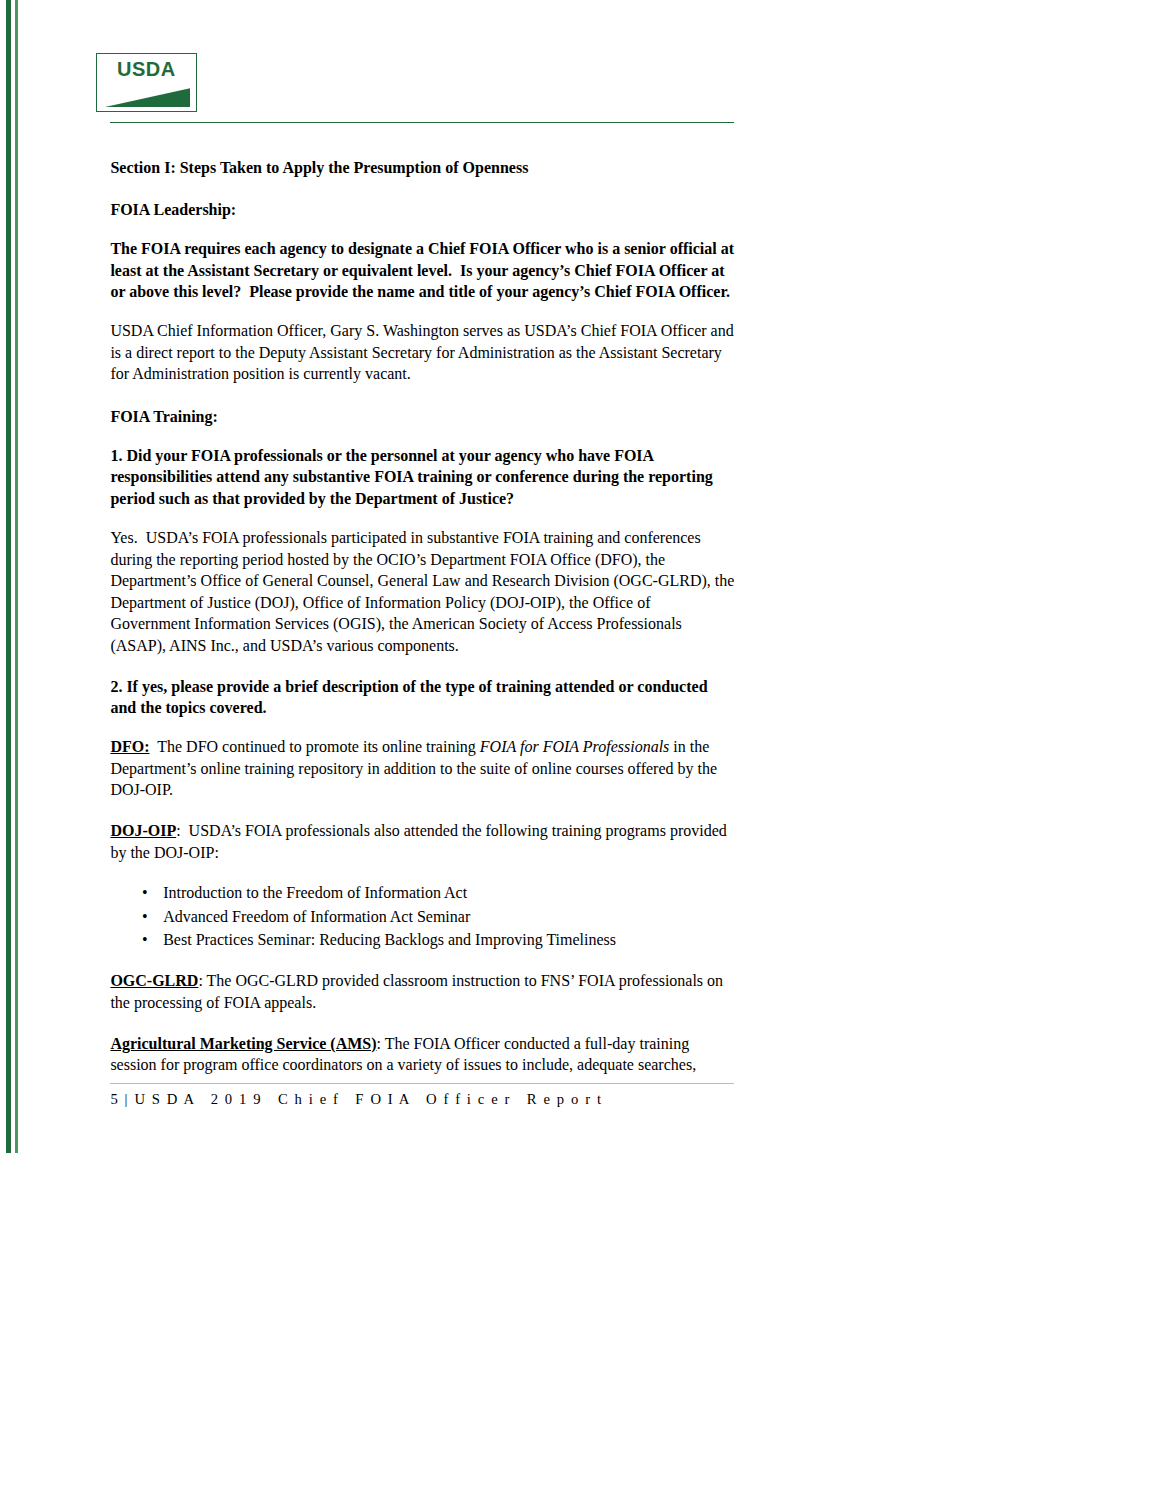USDA
Section I: Steps Taken to Apply the Presumption of Openness
FOIA Leadership:
The FOIA requires each agency to designate a Chief FOIA Officer who is a senior official at least at the Assistant Secretary or equivalent level. Is your agency’s Chief FOIA Officer at or above this level? Please provide the name and title of your agency’s Chief FOIA Officer.
USDA Chief Information Officer, Gary S. Washington serves as USDA’s Chief FOIA Officer and is a direct report to the Deputy Assistant Secretary for Administration as the Assistant Secretary for Administration position is currently vacant.
FOIA Training:
1. Did your FOIA professionals or the personnel at your agency who have FOIA responsibilities attend any substantive FOIA training or conference during the reporting period such as that provided by the Department of Justice?
Yes. USDA’s FOIA professionals participated in substantive FOIA training and conferences during the reporting period hosted by the OCIO’s Department FOIA Office (DFO), the Department’s Office of General Counsel, General Law and Research Division (OGC-GLRD), the Department of Justice (DOJ), Office of Information Policy (DOJ-OIP), the Office of Government Information Services (OGIS), the American Society of Access Professionals (ASAP), AINS Inc., and USDA’s various components.
2. If yes, please provide a brief description of the type of training attended or conducted and the topics covered.
DFO: The DFO continued to promote its online training FOIA for FOIA Professionals in the Department’s online training repository in addition to the suite of online courses offered by the DOJ-OIP.
DOJ-OIP: USDA’s FOIA professionals also attended the following training programs provided by the DOJ-OIP:
Introduction to the Freedom of Information Act
Advanced Freedom of Information Act Seminar
Best Practices Seminar: Reducing Backlogs and Improving Timeliness
OGC-GLRD: The OGC-GLRD provided classroom instruction to FNS’ FOIA professionals on the processing of FOIA appeals.
Agricultural Marketing Service (AMS): The FOIA Officer conducted a full-day training session for program office coordinators on a variety of issues to include, adequate searches,
5 | U S D A 2 0 1 9 C h i e f F O I A O f f i c e r R e p o r t